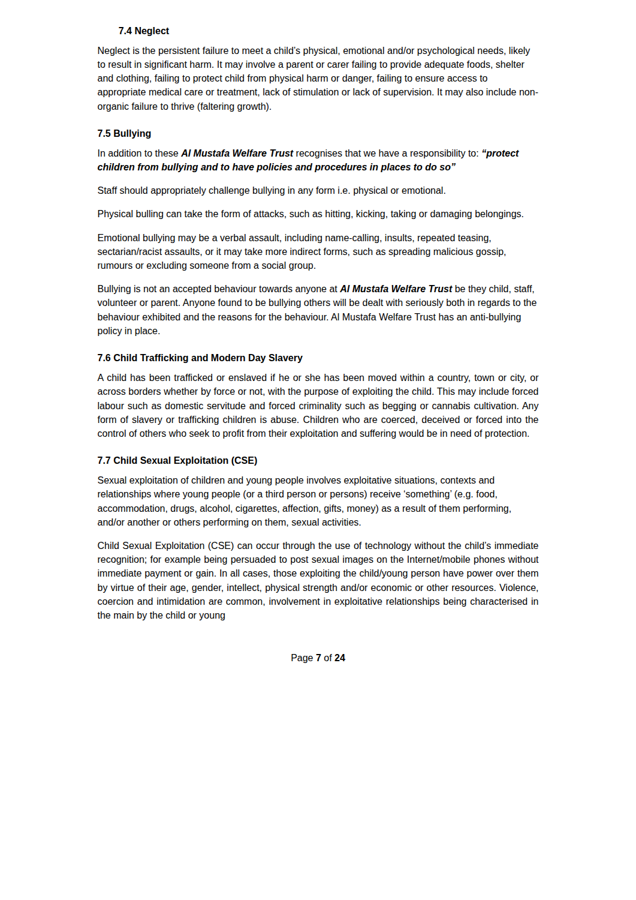7.4 Neglect
Neglect is the persistent failure to meet a child’s physical, emotional and/or psychological needs, likely to result in significant harm. It may involve a parent or carer failing to provide adequate foods, shelter and clothing, failing to protect child from physical harm or danger, failing to ensure access to appropriate medical care or treatment, lack of stimulation or lack of supervision. It may also include non-organic failure to thrive (faltering growth).
7.5 Bullying
In addition to these Al Mustafa Welfare Trust recognises that we have a responsibility to: “protect children from bullying and to have policies and procedures in places to do so”
Staff should appropriately challenge bullying in any form i.e. physical or emotional.
Physical bulling can take the form of attacks, such as hitting, kicking, taking or damaging belongings.
Emotional bullying may be a verbal assault, including name-calling, insults, repeated teasing, sectarian/racist assaults, or it may take more indirect forms, such as spreading malicious gossip, rumours or excluding someone from a social group.
Bullying is not an accepted behaviour towards anyone at Al Mustafa Welfare Trust be they child, staff, volunteer or parent. Anyone found to be bullying others will be dealt with seriously both in regards to the behaviour exhibited and the reasons for the behaviour. Al Mustafa Welfare Trust has an anti-bullying policy in place.
7.6 Child Trafficking and Modern Day Slavery
A child has been trafficked or enslaved if he or she has been moved within a country, town or city, or across borders whether by force or not, with the purpose of exploiting the child. This may include forced labour such as domestic servitude and forced criminality such as begging or cannabis cultivation. Any form of slavery or trafficking children is abuse. Children who are coerced, deceived or forced into the control of others who seek to profit from their exploitation and suffering would be in need of protection.
7.7 Child Sexual Exploitation (CSE)
Sexual exploitation of children and young people involves exploitative situations, contexts and relationships where young people (or a third person or persons) receive ‘something’ (e.g. food, accommodation, drugs, alcohol, cigarettes, affection, gifts, money) as a result of them performing, and/or another or others performing on them, sexual activities.
Child Sexual Exploitation (CSE) can occur through the use of technology without the child’s immediate recognition; for example being persuaded to post sexual images on the Internet/mobile phones without immediate payment or gain. In all cases, those exploiting the child/young person have power over them by virtue of their age, gender, intellect, physical strength and/or economic or other resources. Violence, coercion and intimidation are common, involvement in exploitative relationships being characterised in the main by the child or young
Page 7 of 24